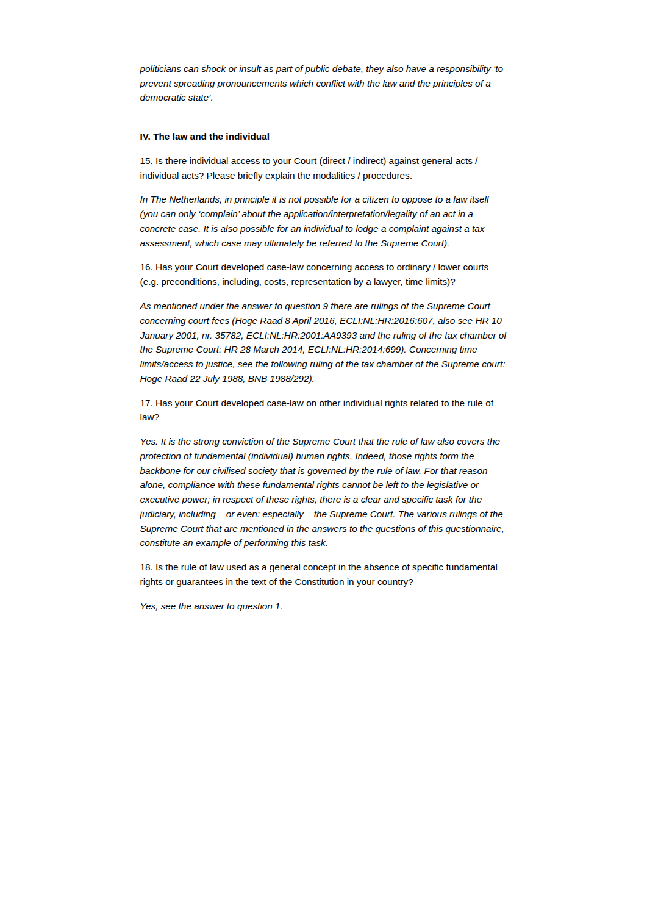politicians can shock or insult as part of public debate, they also have a responsibility ‘to prevent spreading pronouncements which conflict with the law and the principles of a democratic state’.
IV. The law and the individual
15. Is there individual access to your Court (direct / indirect) against general acts / individual acts? Please briefly explain the modalities / procedures.
In The Netherlands, in principle it is not possible for a citizen to oppose to a law itself (you can only ‘complain’ about the application/interpretation/legality of an act in a concrete case. It is also possible for an individual to lodge a complaint against a tax assessment, which case may ultimately be referred to the Supreme Court).
16. Has your Court developed case-law concerning access to ordinary / lower courts (e.g. preconditions, including, costs, representation by a lawyer, time limits)?
As mentioned under the answer to question 9 there are rulings of the Supreme Court concerning court fees (Hoge Raad 8 April 2016, ECLI:NL:HR:2016:607, also see HR 10 January 2001, nr. 35782, ECLI:NL:HR:2001:AA9393 and the ruling of the tax chamber of the Supreme Court: HR 28 March 2014, ECLI:NL:HR:2014:699). Concerning time limits/access to justice, see the following ruling of the tax chamber of the Supreme court: Hoge Raad 22 July 1988, BNB 1988/292).
17. Has your Court developed case-law on other individual rights related to the rule of law?
Yes. It is the strong conviction of the Supreme Court that the rule of law also covers the protection of fundamental (individual) human rights. Indeed, those rights form the backbone for our civilised society that is governed by the rule of law. For that reason alone, compliance with these fundamental rights cannot be left to the legislative or executive power; in respect of these rights, there is a clear and specific task for the judiciary, including – or even: especially – the Supreme Court. The various rulings of the Supreme Court that are mentioned in the answers to the questions of this questionnaire, constitute an example of performing this task.
18. Is the rule of law used as a general concept in the absence of specific fundamental rights or guarantees in the text of the Constitution in your country?
Yes, see the answer to question 1.